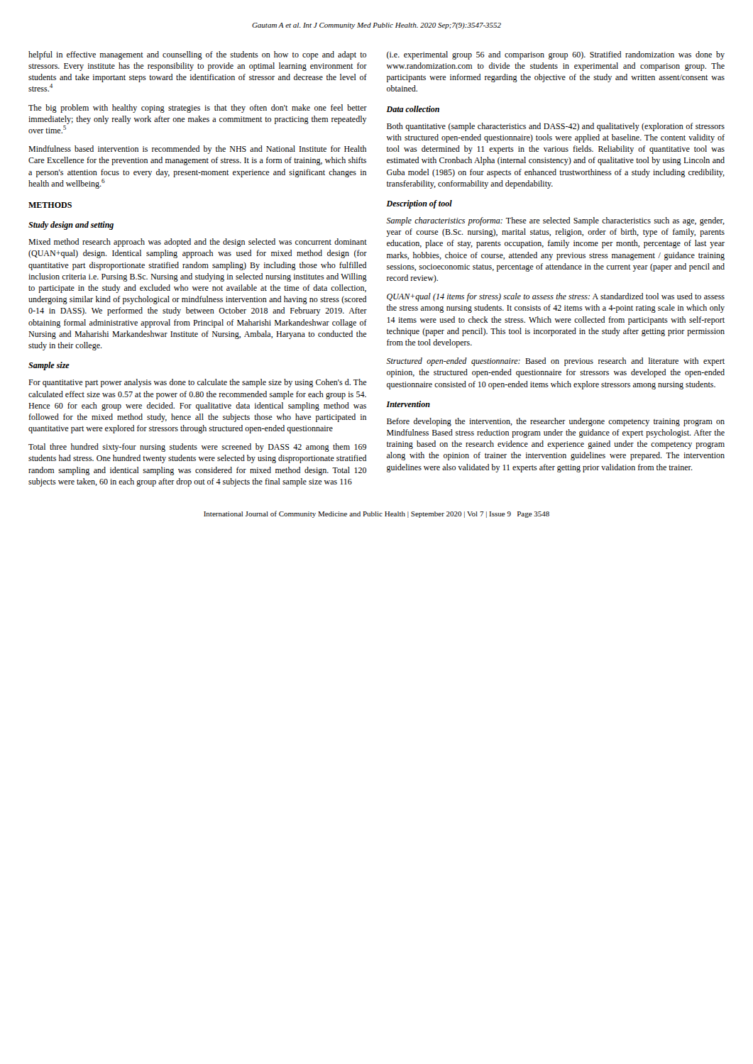Gautam A et al. Int J Community Med Public Health. 2020 Sep;7(9):3547-3552
helpful in effective management and counselling of the students on how to cope and adapt to stressors. Every institute has the responsibility to provide an optimal learning environment for students and take important steps toward the identification of stressor and decrease the level of stress.4
The big problem with healthy coping strategies is that they often don't make one feel better immediately; they only really work after one makes a commitment to practicing them repeatedly over time.5
Mindfulness based intervention is recommended by the NHS and National Institute for Health Care Excellence for the prevention and management of stress. It is a form of training, which shifts a person's attention focus to every day, present-moment experience and significant changes in health and wellbeing.6
METHODS
Study design and setting
Mixed method research approach was adopted and the design selected was concurrent dominant (QUAN+qual) design. Identical sampling approach was used for mixed method design (for quantitative part disproportionate stratified random sampling) By including those who fulfilled inclusion criteria i.e. Pursing B.Sc. Nursing and studying in selected nursing institutes and Willing to participate in the study and excluded who were not available at the time of data collection, undergoing similar kind of psychological or mindfulness intervention and having no stress (scored 0-14 in DASS). We performed the study between October 2018 and February 2019. After obtaining formal administrative approval from Principal of Maharishi Markandeshwar collage of Nursing and Maharishi Markandeshwar Institute of Nursing, Ambala, Haryana to conducted the study in their college.
Sample size
For quantitative part power analysis was done to calculate the sample size by using Cohen's d. The calculated effect size was 0.57 at the power of 0.80 the recommended sample for each group is 54. Hence 60 for each group were decided. For qualitative data identical sampling method was followed for the mixed method study, hence all the subjects those who have participated in quantitative part were explored for stressors through structured open-ended questionnaire
Total three hundred sixty-four nursing students were screened by DASS 42 among them 169 students had stress. One hundred twenty students were selected by using disproportionate stratified random sampling and identical sampling was considered for mixed method design. Total 120 subjects were taken, 60 in each group after drop out of 4 subjects the final sample size was 116
(i.e. experimental group 56 and comparison group 60). Stratified randomization was done by www.randomization.com to divide the students in experimental and comparison group. The participants were informed regarding the objective of the study and written assent/consent was obtained.
Data collection
Both quantitative (sample characteristics and DASS-42) and qualitatively (exploration of stressors with structured open-ended questionnaire) tools were applied at baseline. The content validity of tool was determined by 11 experts in the various fields. Reliability of quantitative tool was estimated with Cronbach Alpha (internal consistency) and of qualitative tool by using Lincoln and Guba model (1985) on four aspects of enhanced trustworthiness of a study including credibility, transferability, conformability and dependability.
Description of tool
Sample characteristics proforma: These are selected Sample characteristics such as age, gender, year of course (B.Sc. nursing), marital status, religion, order of birth, type of family, parents education, place of stay, parents occupation, family income per month, percentage of last year marks, hobbies, choice of course, attended any previous stress management / guidance training sessions, socioeconomic status, percentage of attendance in the current year (paper and pencil and record review).
QUAN+qual (14 items for stress) scale to assess the stress: A standardized tool was used to assess the stress among nursing students. It consists of 42 items with a 4-point rating scale in which only 14 items were used to check the stress. Which were collected from participants with self-report technique (paper and pencil). This tool is incorporated in the study after getting prior permission from the tool developers.
Structured open-ended questionnaire: Based on previous research and literature with expert opinion, the structured open-ended questionnaire for stressors was developed the open-ended questionnaire consisted of 10 open-ended items which explore stressors among nursing students.
Intervention
Before developing the intervention, the researcher undergone competency training program on Mindfulness Based stress reduction program under the guidance of expert psychologist. After the training based on the research evidence and experience gained under the competency program along with the opinion of trainer the intervention guidelines were prepared. The intervention guidelines were also validated by 11 experts after getting prior validation from the trainer.
International Journal of Community Medicine and Public Health | September 2020 | Vol 7 | Issue 9 Page 3548